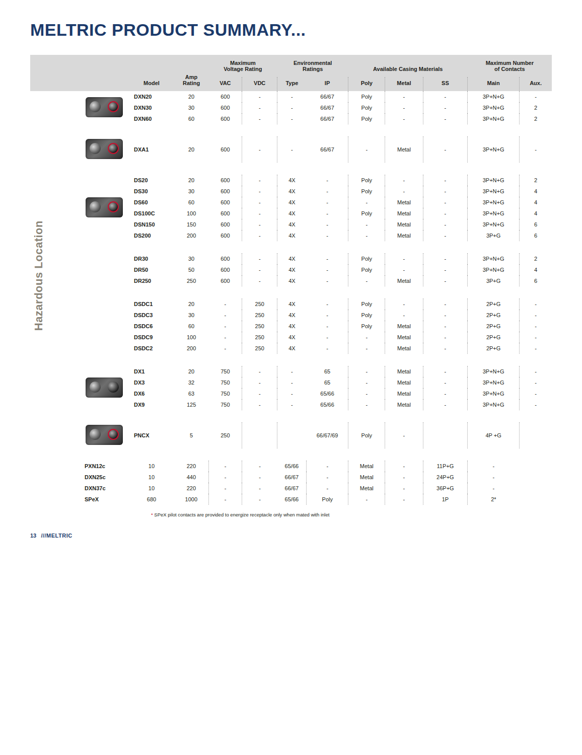MELTRIC PRODUCT SUMMARY...
| | | Model | Amp Rating | Maximum Voltage Rating | Environmental Ratings | Available Casing Materials | Maximum Number of Contacts |
| --- | --- | --- | --- | --- | --- | --- | --- |
| VAC | VDC | Type | IP | Poly | Metal | SS | Main | Aux. |
| Hazardous Location | | DXN20 | 20 | 600 | - | - | 66/67 | Poly | - | - | 3P+N+G | - |
| DXN30 | 30 | 600 | - | - | 66/67 | Poly | - | - | 3P+N+G | 2 |
| DXN60 | 60 | 600 | - | - | 66/67 | Poly | - | - | 3P+N+G | 2 |
| | DXA1 | 20 | 600 | - | - | 66/67 | - | Metal | - | 3P+N+G | - |
| | DS20 | 20 | 600 | - | 4X | - | Poly | - | - | 3P+N+G | 2 |
| DS30 | 30 | 600 | - | 4X | - | Poly | - | - | 3P+N+G | 4 |
| DS60 | 60 | 600 | - | 4X | - | - | Metal | - | 3P+N+G | 4 |
| DS100C | 100 | 600 | - | 4X | - | Poly | Metal | - | 3P+N+G | 4 |
| DSN150 | 150 | 600 | - | 4X | - | - | Metal | - | 3P+N+G | 6 |
| DS200 | 200 | 600 | - | 4X | - | - | Metal | - | 3P+G | 6 |
| | DR30 | 30 | 600 | - | 4X | - | Poly | - | - | 3P+N+G | 2 |
| DR50 | 50 | 600 | - | 4X | - | Poly | - | - | 3P+N+G | 4 |
| DR250 | 250 | 600 | - | 4X | - | - | Metal | - | 3P+G | 6 |
| | DSDC1 | 20 | - | 250 | 4X | - | Poly | - | - | 2P+G | - |
| DSDC3 | 30 | - | 250 | 4X | - | Poly | - | - | 2P+G | - |
| DSDC6 | 60 | - | 250 | 4X | - | Poly | Metal | - | 2P+G | - |
| DSDC9 | 100 | - | 250 | 4X | - | - | Metal | - | 2P+G | - |
| DSDC2 | 200 | - | 250 | 4X | - | - | Metal | - | 2P+G | - |
| | DX1 | 20 | 750 | - | - | 65 | - | Metal | - | 3P+N+G | - |
| DX3 | 32 | 750 | - | - | 65 | - | Metal | - | 3P+N+G | - |
| DX6 | 63 | 750 | - | - | 65/66 | - | Metal | - | 3P+N+G | - |
| DX9 | 125 | 750 | - | - | 65/66 | - | Metal | - | 3P+N+G | - |
| | PNCX | 5 | 250 | | | 66/67/69 | Poly | - | | 4P +G | |
| | PXN12c | 10 | 220 | - | - | 65/66 | - | Metal | - | 11P+G | - |
| DXN25c | 10 | 440 | - | - | 66/67 | - | Metal | - | 24P+G | - |
| DXN37c | 10 | 220 | - | - | 66/67 | - | Metal | - | 36P+G | - |
| SPeX | 680 | 1000 | - | - | 65/66 | Poly | - | - | 1P | 2* |
* SPeX pilot contacts are provided to energize receptacle only when mated with inlet
13 ///MELTRIC